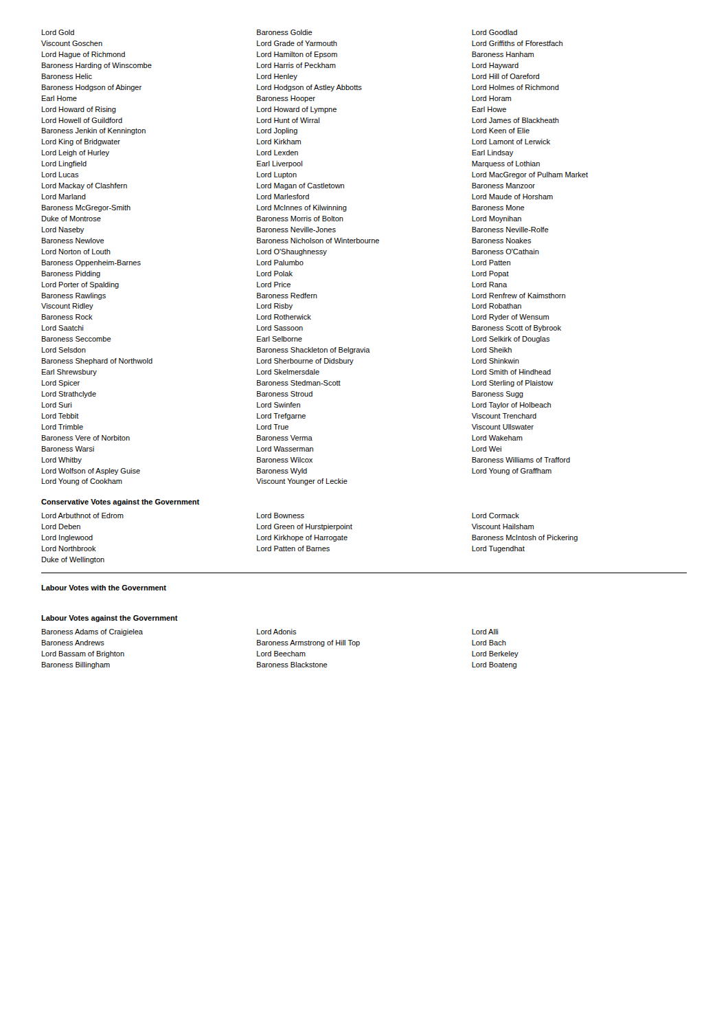| Lord Gold | Baroness Goldie | Lord Goodlad |
| Viscount Goschen | Lord Grade of Yarmouth | Lord Griffiths of Fforestfach |
| Lord Hague of Richmond | Lord Hamilton of Epsom | Baroness Hanham |
| Baroness Harding of Winscombe | Lord Harris of Peckham | Lord Hayward |
| Baroness Helic | Lord Henley | Lord Hill of Oareford |
| Baroness Hodgson of Abinger | Lord Hodgson of Astley Abbotts | Lord Holmes of Richmond |
| Earl Home | Baroness Hooper | Lord Horam |
| Lord Howard of Rising | Lord Howard of Lympne | Earl Howe |
| Lord Howell of Guildford | Lord Hunt of Wirral | Lord James of Blackheath |
| Baroness Jenkin of Kennington | Lord Jopling | Lord Keen of Elie |
| Lord King of Bridgwater | Lord Kirkham | Lord Lamont of Lerwick |
| Lord Leigh of Hurley | Lord Lexden | Earl Lindsay |
| Lord Lingfield | Earl Liverpool | Marquess of Lothian |
| Lord Lucas | Lord Lupton | Lord MacGregor of Pulham Market |
| Lord Mackay of Clashfern | Lord Magan of Castletown | Baroness Manzoor |
| Lord Marland | Lord Marlesford | Lord Maude of Horsham |
| Baroness McGregor-Smith | Lord McInnes of Kilwinning | Baroness Mone |
| Duke of Montrose | Baroness Morris of Bolton | Lord Moynihan |
| Lord Naseby | Baroness Neville-Jones | Baroness Neville-Rolfe |
| Baroness Newlove | Baroness Nicholson of Winterbourne | Baroness Noakes |
| Lord Norton of Louth | Lord O'Shaughnessy | Baroness O'Cathain |
| Baroness Oppenheim-Barnes | Lord Palumbo | Lord Patten |
| Baroness Pidding | Lord Polak | Lord Popat |
| Lord Porter of Spalding | Lord Price | Lord Rana |
| Baroness Rawlings | Baroness Redfern | Lord Renfrew of Kaimsthorn |
| Viscount Ridley | Lord Risby | Lord Robathan |
| Baroness Rock | Lord Rotherwick | Lord Ryder of Wensum |
| Lord Saatchi | Lord Sassoon | Baroness Scott of Bybrook |
| Baroness Seccombe | Earl Selborne | Lord Selkirk of Douglas |
| Lord Selsdon | Baroness Shackleton of Belgravia | Lord Sheikh |
| Baroness Shephard of Northwold | Lord Sherbourne of Didsbury | Lord Shinkwin |
| Earl Shrewsbury | Lord Skelmersdale | Lord Smith of Hindhead |
| Lord Spicer | Baroness Stedman-Scott | Lord Sterling of Plaistow |
| Lord Strathclyde | Baroness Stroud | Baroness Sugg |
| Lord Suri | Lord Swinfen | Lord Taylor of Holbeach |
| Lord Tebbit | Lord Trefgarne | Viscount Trenchard |
| Lord Trimble | Lord True | Viscount Ullswater |
| Baroness Vere of Norbiton | Baroness Verma | Lord Wakeham |
| Baroness Warsi | Lord Wasserman | Lord Wei |
| Lord Whitby | Baroness Wilcox | Baroness Williams of Trafford |
| Lord Wolfson of Aspley Guise | Baroness Wyld | Lord Young of Graffham |
| Lord Young of Cookham | Viscount Younger of Leckie | |
Conservative Votes against the Government
| Lord Arbuthnot of Edrom | Lord Bowness | Lord Cormack |
| Lord Deben | Lord Green of Hurstpierpoint | Viscount Hailsham |
| Lord Inglewood | Lord Kirkhope of Harrogate | Baroness McIntosh of Pickering |
| Lord Northbrook | Lord Patten of Barnes | Lord Tugendhat |
| Duke of Wellington | | |
Labour Votes with the Government
Labour Votes against the Government
| Baroness Adams of Craigielea | Lord Adonis | Lord Alli |
| Baroness Andrews | Baroness Armstrong of Hill Top | Lord Bach |
| Lord Bassam of Brighton | Lord Beecham | Lord Berkeley |
| Baroness Billingham | Baroness Blackstone | Lord Boateng |